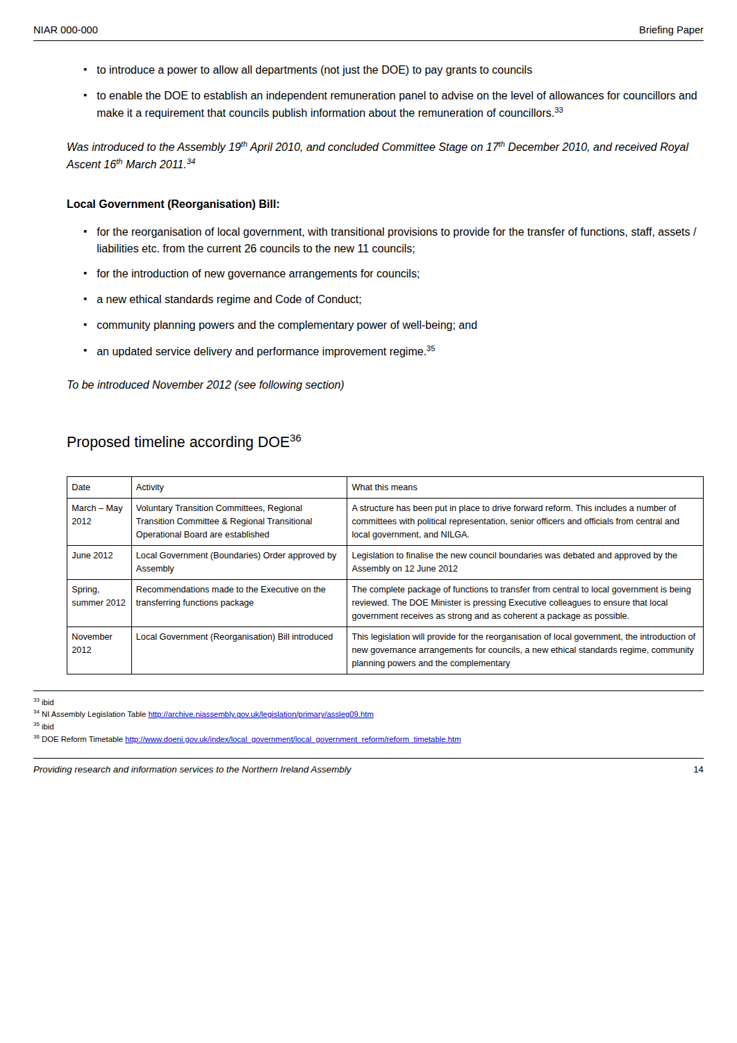NIAR 000-000 Briefing Paper
to introduce a power to allow all departments (not just the DOE) to pay grants to councils
to enable the DOE to establish an independent remuneration panel to advise on the level of allowances for councillors and make it a requirement that councils publish information about the remuneration of councillors.33
Was introduced to the Assembly 19th April 2010, and concluded Committee Stage on 17th December 2010, and received Royal Ascent 16th March 2011.34
Local Government (Reorganisation) Bill:
for the reorganisation of local government, with transitional provisions to provide for the transfer of functions, staff, assets / liabilities etc. from the current 26 councils to the new 11 councils;
for the introduction of new governance arrangements for councils;
a new ethical standards regime and Code of Conduct;
community planning powers and the complementary power of well-being; and
an updated service delivery and performance improvement regime.35
To be introduced November 2012 (see following section)
Proposed timeline according DOE36
| Date | Activity | What this means |
| --- | --- | --- |
| March – May 2012 | Voluntary Transition Committees, Regional Transition Committee & Regional Transitional Operational Board are established | A structure has been put in place to drive forward reform. This includes a number of committees with political representation, senior officers and officials from central and local government, and NILGA. |
| June 2012 | Local Government (Boundaries) Order approved by Assembly | Legislation to finalise the new council boundaries was debated and approved by the Assembly on 12 June 2012 |
| Spring, summer 2012 | Recommendations made to the Executive on the transferring functions package | The complete package of functions to transfer from central to local government is being reviewed. The DOE Minister is pressing Executive colleagues to ensure that local government receives as strong and as coherent a package as possible. |
| November 2012 | Local Government (Reorganisation) Bill introduced | This legislation will provide for the reorganisation of local government, the introduction of new governance arrangements for councils, a new ethical standards regime, community planning powers and the complementary |
33 ibid
34 NI Assembly Legislation Table http://archive.niassembly.gov.uk/legislation/primary/assleg09.htm
35 ibid
36 DOE Reform Timetable http://www.doeni.gov.uk/index/local_government/local_government_reform/reform_timetable.htm
Providing research and information services to the Northern Ireland Assembly 14